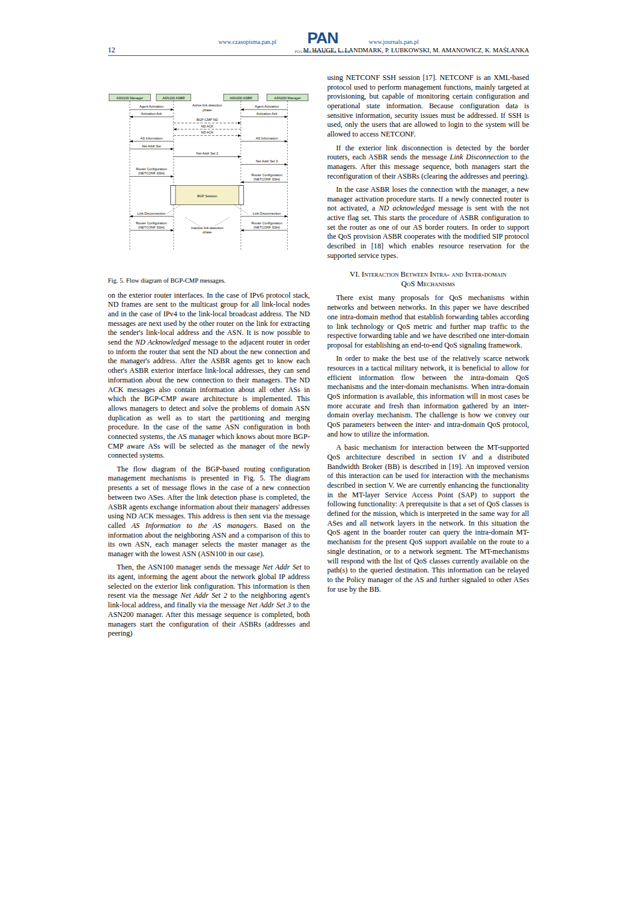12
www.czasopisma.pan.pl PAN
POLSKA AKADEMIA NAUK www.journals.pan.pl
M. HAUGE, L. LANDMARK, P. ŁUBKOWSKI, M. AMANOWICZ, K. MAŚLANKA
ASN100 Manager ASN100 ASBR ASN200 ASBR ASN200 Manager Active link detection phase Agent Activation Activation Ack Agent Activation Activation Ack BGP-CMP ND ND ACK ND ACK AS Information AS Information Net Addr Set Net Addr Set 2 Net Addr Set 3 Router Configuration (NETCONF SSH) Router Configuration (NETCONF SSH) BGP Session Link Disconnection Link Disconnection Router Configuration (NETCONF SSH) Router Configuration (NETCONF SSH) Inactive link detection phase
Fig. 5. Flow diagram of BGP-CMP messages.
on the exterior router interfaces. In the case of IPv6 protocol stack, ND frames are sent to the multicast group for all link-local nodes and in the case of IPv4 to the link-local broadcast address. The ND messages are next used by the other router on the link for extracting the sender's link-local address and the ASN. It is now possible to send the ND Acknowledged message to the adjacent router in order to inform the router that sent the ND about the new connection and the manager's address. After the ASBR agents get to know each other's ASBR exterior interface link-local addresses, they can send information about the new connection to their managers. The ND ACK messages also contain information about all other ASs in which the BGP-CMP aware architecture is implemented. This allows managers to detect and solve the problems of domain ASN duplication as well as to start the partitioning and merging procedure. In the case of the same ASN configuration in both connected systems, the AS manager which knows about more BGP-CMP aware ASs will be selected as the manager of the newly connected systems.
The flow diagram of the BGP-based routing configuration management mechanisms is presented in Fig. 5. The diagram presents a set of message flows in the case of a new connection between two ASes. After the link detection phase is completed, the ASBR agents exchange information about their managers' addresses using ND ACK messages. This address is then sent via the message called AS Information to the AS managers. Based on the information about the neighboring ASN and a comparison of this to its own ASN, each manager selects the master manager as the manager with the lowest ASN (ASN100 in our case).
Then, the ASN100 manager sends the message Net Addr Set to its agent, informing the agent about the network global IP address selected on the exterior link configuration. This information is then resent via the message Net Addr Set 2 to the neighboring agent's link-local address, and finally via the message Net Addr Set 3 to the ASN200 manager. After this message sequence is completed, both managers start the configuration of their ASBRs (addresses and peering)
using NETCONF SSH session [17]. NETCONF is an XML-based protocol used to perform management functions, mainly targeted at provisioning, but capable of monitoring certain configuration and operational state information. Because configuration data is sensitive information, security issues must be addressed. If SSH is used, only the users that are allowed to login to the system will be allowed to access NETCONF.
If the exterior link disconnection is detected by the border routers, each ASBR sends the message Link Disconnection to the managers. After this message sequence, both managers start the reconfiguration of their ASBRs (clearing the addresses and peering).
In the case ASBR loses the connection with the manager, a new manager activation procedure starts. If a newly connected router is not activated, a ND acknowledged message is sent with the not active flag set. This starts the procedure of ASBR configuration to set the router as one of our AS border routers. In order to support the QoS provision ASBR cooperates with the modified SIP protocol described in [18] which enables resource reservation for the supported service types.
VI. Interaction Between Intra- and Inter-domain
QoS Mechanisms
There exist many proposals for QoS mechanisms within networks and between networks. In this paper we have described one intra-domain method that establish forwarding tables according to link technology or QoS metric and further map traffic to the respective forwarding table and we have described one inter-domain proposal for establishing an end-to-end QoS signaling framework.
In order to make the best use of the relatively scarce network resources in a tactical military network, it is beneficial to allow for efficient information flow between the intra-domain QoS mechanisms and the inter-domain mechanisms. When intra-domain QoS information is available, this information will in most cases be more accurate and fresh than information gathered by an inter-domain overlay mechanism. The challenge is how we convey our QoS parameters between the inter- and intra-domain QoS protocol, and how to utilize the information.
A basic mechanism for interaction between the MT-supported QoS architecture described in section IV and a distributed Bandwidth Broker (BB) is described in [19]. An improved version of this interaction can be used for interaction with the mechanisms described in section V. We are currently enhancing the functionality in the MT-layer Service Access Point (SAP) to support the following functionality: A prerequisite is that a set of QoS classes is defined for the mission, which is interpreted in the same way for all ASes and all network layers in the network. In this situation the QoS agent in the boarder router can query the intra-domain MT-mechanism for the present QoS support available on the route to a single destination, or to a network segment. The MT-mechanisms will respond with the list of QoS classes currently available on the path(s) to the queried destination. This information can be relayed to the Policy manager of the AS and further signaled to other ASes for use by the BB.